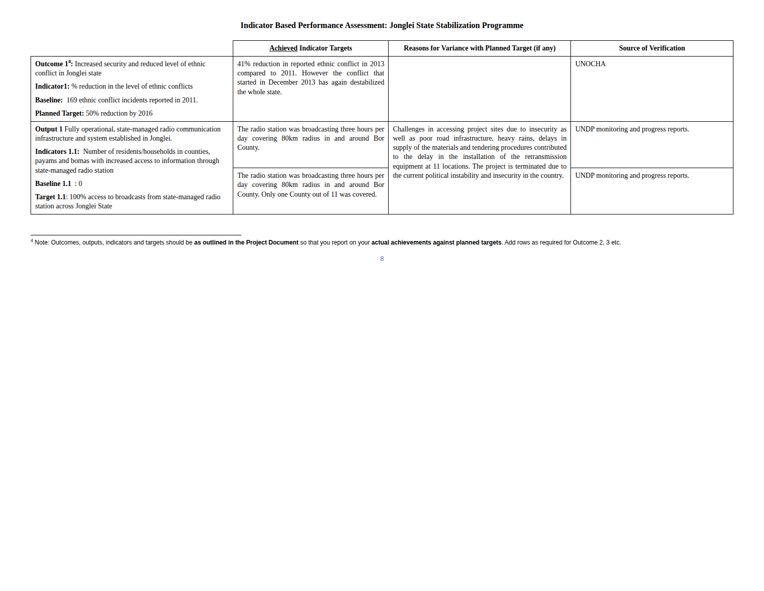Indicator Based Performance Assessment: Jonglei State Stabilization Programme
| | Achieved Indicator Targets | Reasons for Variance with Planned Target (if any) | Source of Verification |
| --- | --- | --- | --- |
| Outcome 1 4 : Increased security and reduced level of ethnic conflict in Jonglei state Indicator1: % reduction in the level of ethnic conflicts Baseline: 169 ethnic conflict incidents reported in 2011. Planned Target: 50% reduction by 2016 | 41% reduction in reported ethnic conflict in 2013 compared to 2011. However the conflict that started in December 2013 has again destabilized the whole state. | | UNOCHA |
| Output 1 Fully operational, state-managed radio communication infrastructure and system established in Jonglei. Indicators 1.1: Number of residents/households in counties, payams and bomas with increased access to information through state-managed radio station Baseline 1.1 : 0 Target 1.1 : 100% access to broadcasts from state-managed radio station across Jonglei State | The radio station was broadcasting three hours per day covering 80km radius in and around Bor County. | Challenges in accessing project sites due to insecurity as well as poor road infrastructure, heavy rains, delays in supply of the materials and tendering procedures contributed to the delay in the installation of the retransmission equipment at 11 locations. The project is terminated due to the current political instability and insecurity in the country. | UNDP monitoring and progress reports. |
| The radio station was broadcasting three hours per day covering 80km radius in and around Bor County. Only one County out of 11 was covered. | UNDP monitoring and progress reports. |
4 Note: Outcomes, outputs, indicators and targets should be as outlined in the Project Document so that you report on your actual achievements against planned targets. Add rows as required for Outcome 2, 3 etc.
8